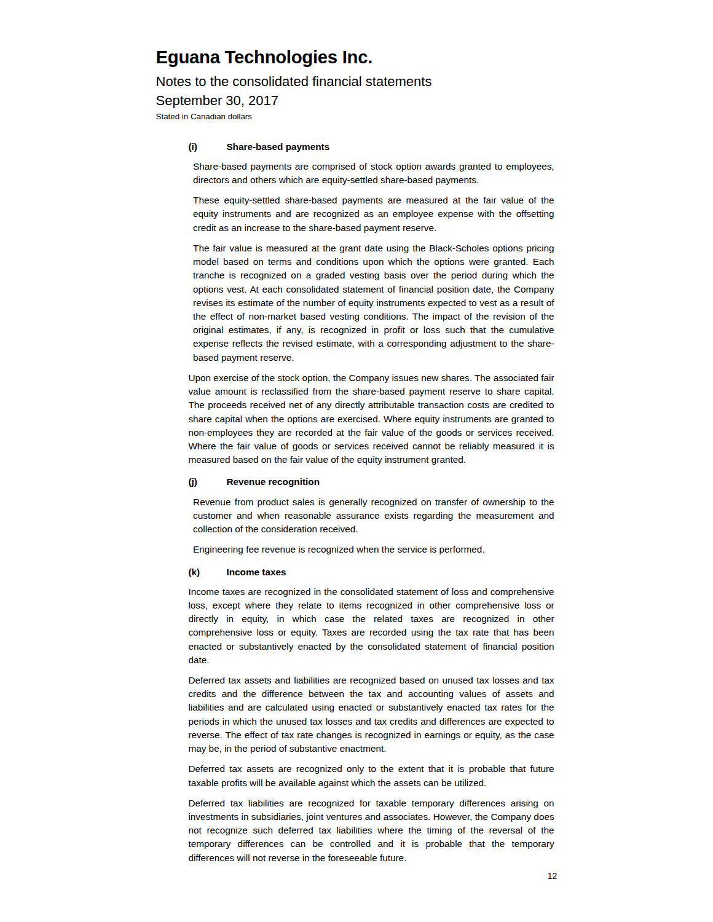Eguana Technologies Inc.
Notes to the consolidated financial statements
September 30, 2017
Stated in Canadian dollars
(i) Share-based payments
Share-based payments are comprised of stock option awards granted to employees, directors and others which are equity-settled share-based payments.
These equity-settled share-based payments are measured at the fair value of the equity instruments and are recognized as an employee expense with the offsetting credit as an increase to the share-based payment reserve.
The fair value is measured at the grant date using the Black-Scholes options pricing model based on terms and conditions upon which the options were granted. Each tranche is recognized on a graded vesting basis over the period during which the options vest. At each consolidated statement of financial position date, the Company revises its estimate of the number of equity instruments expected to vest as a result of the effect of non-market based vesting conditions. The impact of the revision of the original estimates, if any, is recognized in profit or loss such that the cumulative expense reflects the revised estimate, with a corresponding adjustment to the share-based payment reserve.
Upon exercise of the stock option, the Company issues new shares. The associated fair value amount is reclassified from the share-based payment reserve to share capital. The proceeds received net of any directly attributable transaction costs are credited to share capital when the options are exercised. Where equity instruments are granted to non-employees they are recorded at the fair value of the goods or services received. Where the fair value of goods or services received cannot be reliably measured it is measured based on the fair value of the equity instrument granted.
(j) Revenue recognition
Revenue from product sales is generally recognized on transfer of ownership to the customer and when reasonable assurance exists regarding the measurement and collection of the consideration received.
Engineering fee revenue is recognized when the service is performed.
(k) Income taxes
Income taxes are recognized in the consolidated statement of loss and comprehensive loss, except where they relate to items recognized in other comprehensive loss or directly in equity, in which case the related taxes are recognized in other comprehensive loss or equity. Taxes are recorded using the tax rate that has been enacted or substantively enacted by the consolidated statement of financial position date.
Deferred tax assets and liabilities are recognized based on unused tax losses and tax credits and the difference between the tax and accounting values of assets and liabilities and are calculated using enacted or substantively enacted tax rates for the periods in which the unused tax losses and tax credits and differences are expected to reverse. The effect of tax rate changes is recognized in earnings or equity, as the case may be, in the period of substantive enactment.
Deferred tax assets are recognized only to the extent that it is probable that future taxable profits will be available against which the assets can be utilized.
Deferred tax liabilities are recognized for taxable temporary differences arising on investments in subsidiaries, joint ventures and associates. However, the Company does not recognize such deferred tax liabilities where the timing of the reversal of the temporary differences can be controlled and it is probable that the temporary differences will not reverse in the foreseeable future.
12